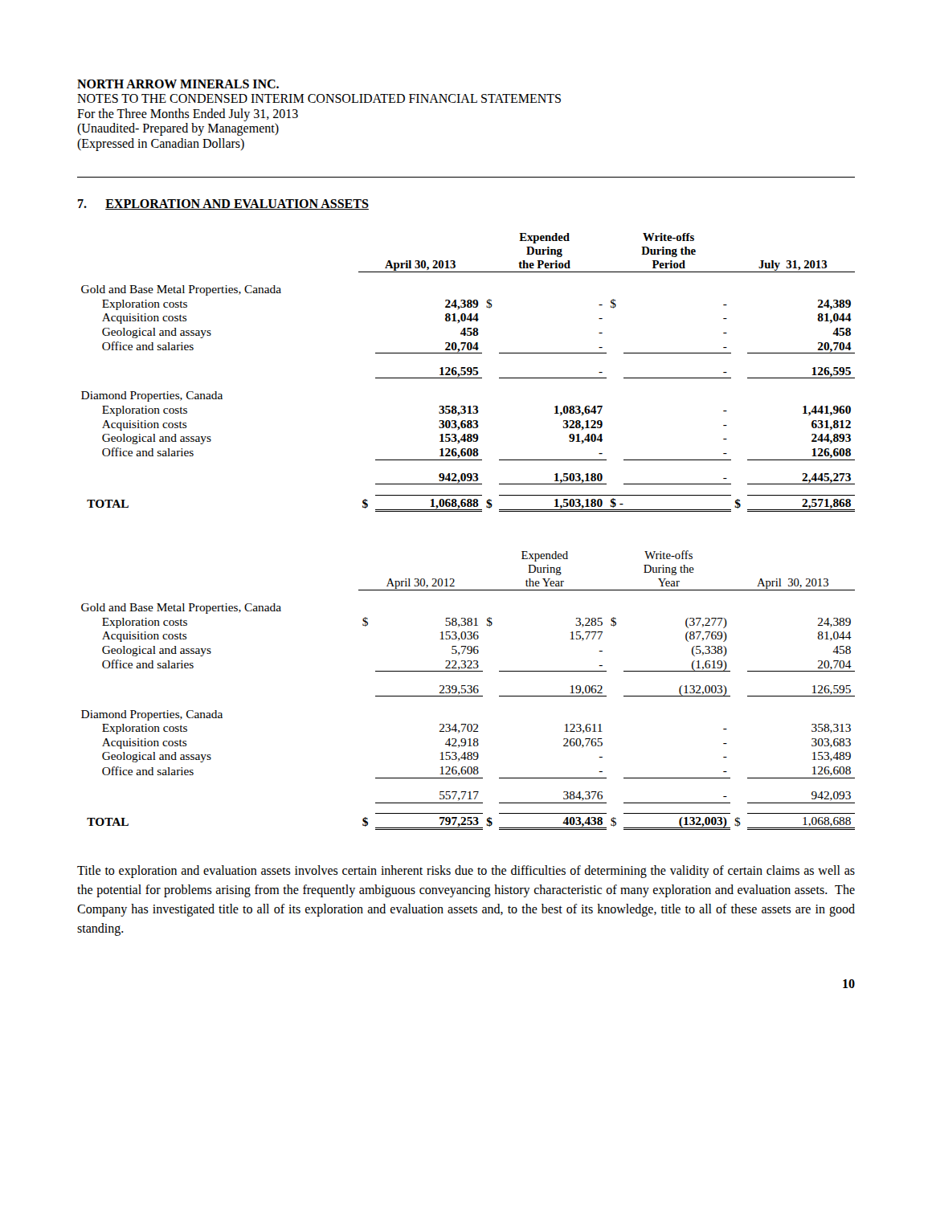NORTH ARROW MINERALS INC.
NOTES TO THE CONDENSED INTERIM CONSOLIDATED FINANCIAL STATEMENTS
For the Three Months Ended July 31, 2013
(Unaudited- Prepared by Management)
(Expressed in Canadian Dollars)
7. EXPLORATION AND EVALUATION ASSETS
| | | Expended During | Write-offs During the | |
| --- | --- | --- | --- | --- |
| | April 30, 2013 | the Period | Period | July 31, 2013 |
| Gold and Base Metal Properties, Canada | |
| Exploration costs | | 24,389 | $ | - | $ | - | | 24,389 |
| Acquisition costs | | 81,044 | | - | | - | | 81,044 |
| Geological and assays | | 458 | | - | | - | | 458 |
| Office and salaries | | 20,704 | | - | | - | | 20,704 |
| | | 126,595 | | - | | - | | 126,595 |
| Diamond Properties, Canada | |
| Exploration costs | | 358,313 | | 1,083,647 | | - | | 1,441,960 |
| Acquisition costs | | 303,683 | | 328,129 | | - | | 631,812 |
| Geological and assays | | 153,489 | | 91,404 | | - | | 244,893 |
| Office and salaries | | 126,608 | | - | | - | | 126,608 |
| | | 942,093 | | 1,503,180 | | - | | 2,445,273 |
| TOTAL | $ | 1,068,688 | $ | 1,503,180 | $ - | $ | 2,571,868 |
| | | Expended During | Write-offs During the | |
| --- | --- | --- | --- | --- |
| | April 30, 2012 | the Year | Year | April 30, 2013 |
| Gold and Base Metal Properties, Canada | |
| Exploration costs | $ | 58,381 | $ | 3,285 | $ | (37,277) | | 24,389 |
| Acquisition costs | | 153,036 | | 15,777 | | (87,769) | | 81,044 |
| Geological and assays | | 5,796 | | - | | (5,338) | | 458 |
| Office and salaries | | 22,323 | | - | | (1,619) | | 20,704 |
| | | 239,536 | | 19,062 | | (132,003) | | 126,595 |
| Diamond Properties, Canada | |
| Exploration costs | | 234,702 | | 123,611 | | - | | 358,313 |
| Acquisition costs | | 42,918 | | 260,765 | | - | | 303,683 |
| Geological and assays | | 153,489 | | - | | - | | 153,489 |
| Office and salaries | | 126,608 | | - | | - | | 126,608 |
| | | 557,717 | | 384,376 | | - | | 942,093 |
| TOTAL | $ | 797,253 | $ | 403,438 | $ | (132,003) | $ | 1,068,688 |
Title to exploration and evaluation assets involves certain inherent risks due to the difficulties of determining the validity of certain claims as well as the potential for problems arising from the frequently ambiguous conveyancing history characteristic of many exploration and evaluation assets. The Company has investigated title to all of its exploration and evaluation assets and, to the best of its knowledge, title to all of these assets are in good standing.
10